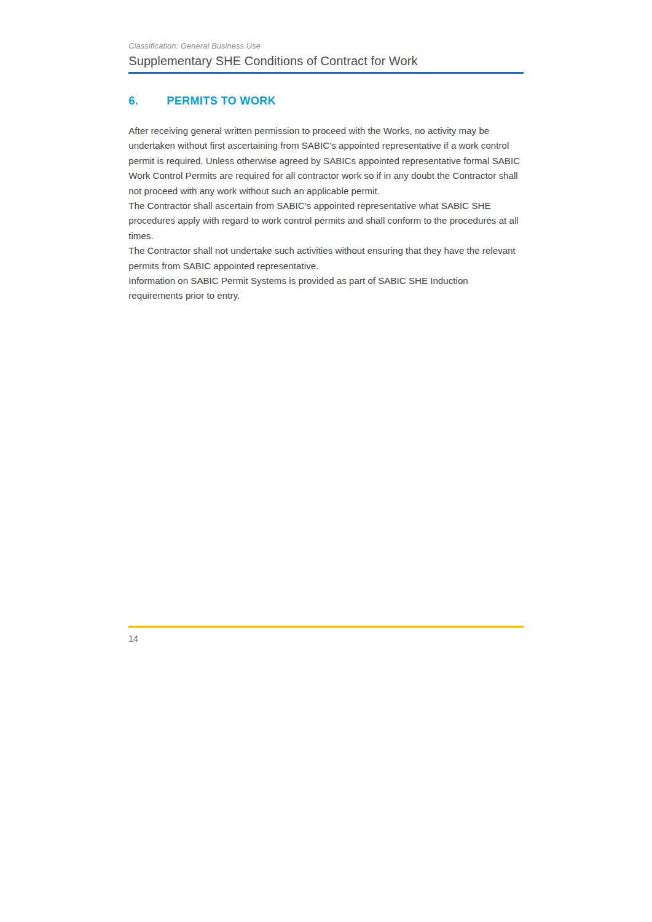Classification: General Business Use
Supplementary SHE Conditions of Contract for Work
6. PERMITS TO WORK
After receiving general written permission to proceed with the Works, no activity may be undertaken without first ascertaining from SABIC’s appointed representative if a work control permit is required. Unless otherwise agreed by SABICs appointed representative formal SABIC Work Control Permits are required for all contractor work so if in any doubt the Contractor shall not proceed with any work without such an applicable permit.
The Contractor shall ascertain from SABIC’s appointed representative what SABIC SHE procedures apply with regard to work control permits and shall conform to the procedures at all times.
The Contractor shall not undertake such activities without ensuring that they have the relevant permits from SABIC appointed representative.
Information on SABIC Permit Systems is provided as part of SABIC SHE Induction requirements prior to entry.
14